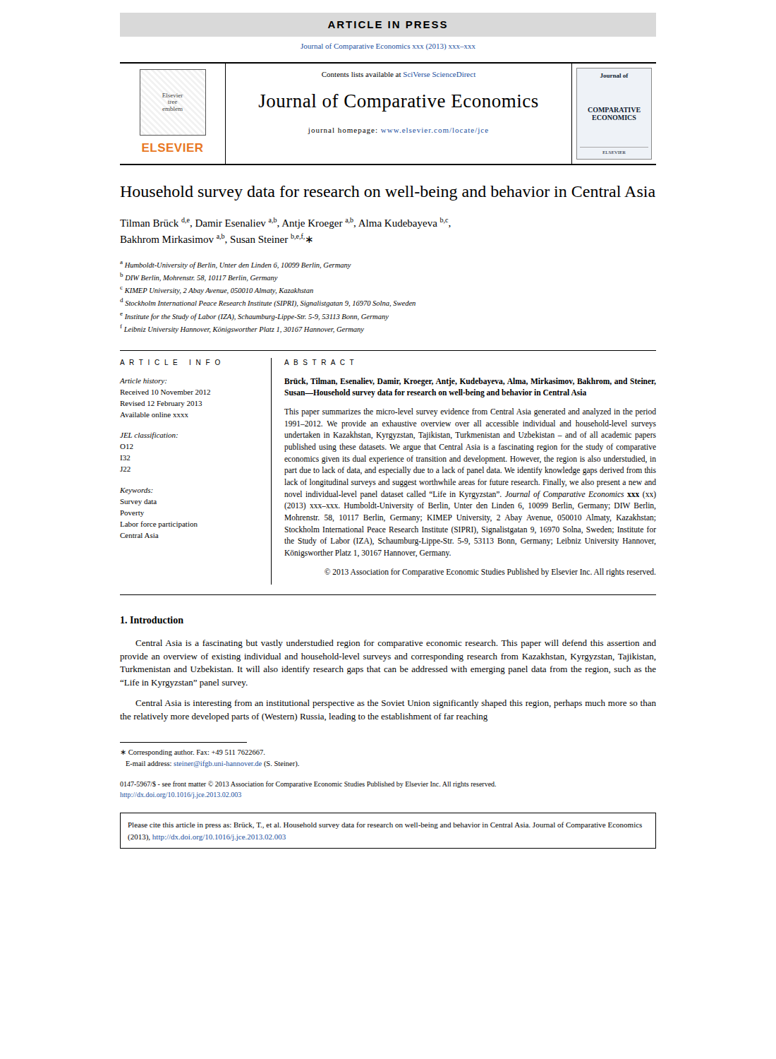ARTICLE IN PRESS
Journal of Comparative Economics xxx (2013) xxx–xxx
Elsevier
tree
emblem
ELSEVIER
Contents lists available at SciVerse ScienceDirect
Journal of Comparative Economics
journal homepage: www.elsevier.com/locate/jce
Journal of
COMPARATIVE
ECONOMICS
ELSEVIER
Household survey data for research on well-being and behavior in Central Asia
Tilman Brück d,e, Damir Esenaliev a,b, Antje Kroeger a,b, Alma Kudebayeva b,c,
Bakhrom Mirkasimov a,b, Susan Steiner b,e,f,∗
a Humboldt-University of Berlin, Unter den Linden 6, 10099 Berlin, Germany
b DIW Berlin, Mohrenstr. 58, 10117 Berlin, Germany
c KIMEP University, 2 Abay Avenue, 050010 Almaty, Kazakhstan
d Stockholm International Peace Research Institute (SIPRI), Signalistgatan 9, 16970 Solna, Sweden
e Institute for the Study of Labor (IZA), Schaumburg-Lippe-Str. 5-9, 53113 Bonn, Germany
f Leibniz University Hannover, Königsworther Platz 1, 30167 Hannover, Germany
A R T I C L E I N F O
Article history:
Received 10 November 2012
Revised 12 February 2013
Available online xxxx
JEL classification:
O12
I32
J22
Keywords:
Survey data
Poverty
Labor force participation
Central Asia
A B S T R A C T
Brück, Tilman, Esenaliev, Damir, Kroeger, Antje, Kudebayeva, Alma, Mirkasimov, Bakhrom, and Steiner, Susan—Household survey data for research on well-being and behavior in Central Asia
This paper summarizes the micro-level survey evidence from Central Asia generated and analyzed in the period 1991–2012. We provide an exhaustive overview over all accessible individual and household-level surveys undertaken in Kazakhstan, Kyrgyzstan, Tajikistan, Turkmenistan and Uzbekistan – and of all academic papers published using these datasets. We argue that Central Asia is a fascinating region for the study of comparative economics given its dual experience of transition and development. However, the region is also understudied, in part due to lack of data, and especially due to a lack of panel data. We identify knowledge gaps derived from this lack of longitudinal surveys and suggest worthwhile areas for future research. Finally, we also present a new and novel individual-level panel dataset called “Life in Kyrgyzstan”. Journal of Comparative Economics xxx (xx) (2013) xxx–xxx. Humboldt-University of Berlin, Unter den Linden 6, 10099 Berlin, Germany; DIW Berlin, Mohrenstr. 58, 10117 Berlin, Germany; KIMEP University, 2 Abay Avenue, 050010 Almaty, Kazakhstan; Stockholm International Peace Research Institute (SIPRI), Signalistgatan 9, 16970 Solna, Sweden; Institute for the Study of Labor (IZA), Schaumburg-Lippe-Str. 5-9, 53113 Bonn, Germany; Leibniz University Hannover, Königsworther Platz 1, 30167 Hannover, Germany.
© 2013 Association for Comparative Economic Studies Published by Elsevier Inc. All rights reserved.
1. Introduction
Central Asia is a fascinating but vastly understudied region for comparative economic research. This paper will defend this assertion and provide an overview of existing individual and household-level surveys and corresponding research from Kazakhstan, Kyrgyzstan, Tajikistan, Turkmenistan and Uzbekistan. It will also identify research gaps that can be addressed with emerging panel data from the region, such as the “Life in Kyrgyzstan” panel survey.
Central Asia is interesting from an institutional perspective as the Soviet Union significantly shaped this region, perhaps much more so than the relatively more developed parts of (Western) Russia, leading to the establishment of far reaching
∗ Corresponding author. Fax: +49 511 7622667.
E-mail address: steiner@ifgb.uni-hannover.de (S. Steiner).
0147-5967/$ - see front matter © 2013 Association for Comparative Economic Studies Published by Elsevier Inc. All rights reserved.
http://dx.doi.org/10.1016/j.jce.2013.02.003
Please cite this article in press as: Brück, T., et al. Household survey data for research on well-being and behavior in Central Asia. Journal of Comparative Economics (2013), http://dx.doi.org/10.1016/j.jce.2013.02.003